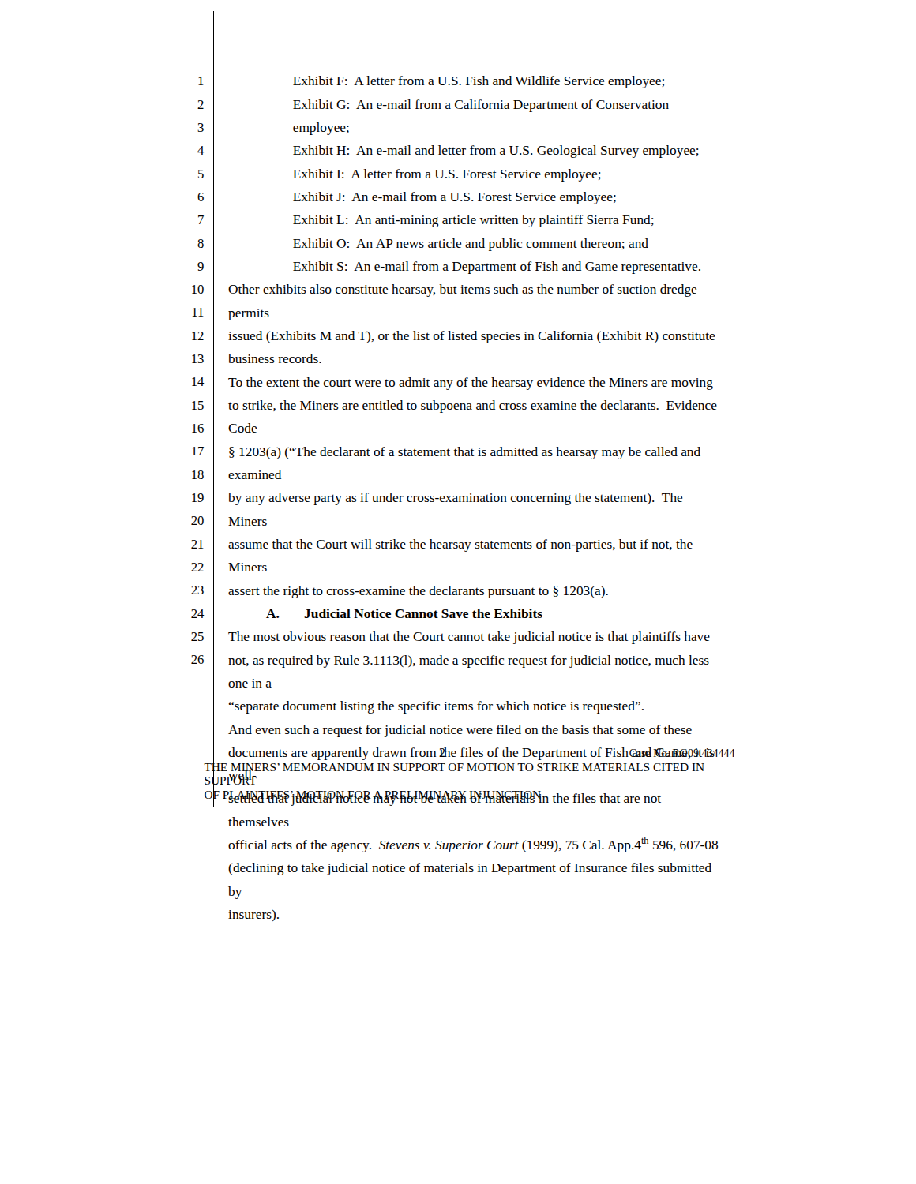1
2
3
4
5
6
7
8
9
10
11
12
13
14
15
16
17
18
19
20
21
22
23
24
25
26
Exhibit F: A letter from a U.S. Fish and Wildlife Service employee;
Exhibit G: An e-mail from a California Department of Conservation employee;
Exhibit H: An e-mail and letter from a U.S. Geological Survey employee;
Exhibit I: A letter from a U.S. Forest Service employee;
Exhibit J: An e-mail from a U.S. Forest Service employee;
Exhibit L: An anti-mining article written by plaintiff Sierra Fund;
Exhibit O: An AP news article and public comment thereon; and
Exhibit S: An e-mail from a Department of Fish and Game representative.
Other exhibits also constitute hearsay, but items such as the number of suction dredge permits
issued (Exhibits M and T), or the list of listed species in California (Exhibit R) constitute
business records.
To the extent the court were to admit any of the hearsay evidence the Miners are moving
to strike, the Miners are entitled to subpoena and cross examine the declarants. Evidence Code
§ 1203(a) (“The declarant of a statement that is admitted as hearsay may be called and examined
by any adverse party as if under cross-examination concerning the statement). The Miners
assume that the Court will strike the hearsay statements of non-parties, but if not, the Miners
assert the right to cross-examine the declarants pursuant to § 1203(a).
A. Judicial Notice Cannot Save the Exhibits
The most obvious reason that the Court cannot take judicial notice is that plaintiffs have
not, as required by Rule 3.1113(l), made a specific request for judicial notice, much less one in a
“separate document listing the specific items for which notice is requested”.
And even such a request for judicial notice were filed on the basis that some of these
documents are apparently drawn from the files of the Department of Fish and Game, it is well-
settled that judicial notice may not be taken of materials in the files that are not themselves
official acts of the agency. Stevens v. Superior Court (1999), 75 Cal. App.4th 596, 607-08
(declining to take judicial notice of materials in Department of Insurance files submitted by
insurers).
2
Case No. RG09 434444
The Miners’ Memorandum in Support of Motion to Strike Materials Cited in Support
of Plaintiffs’ Motion for a Preliminary Injunction